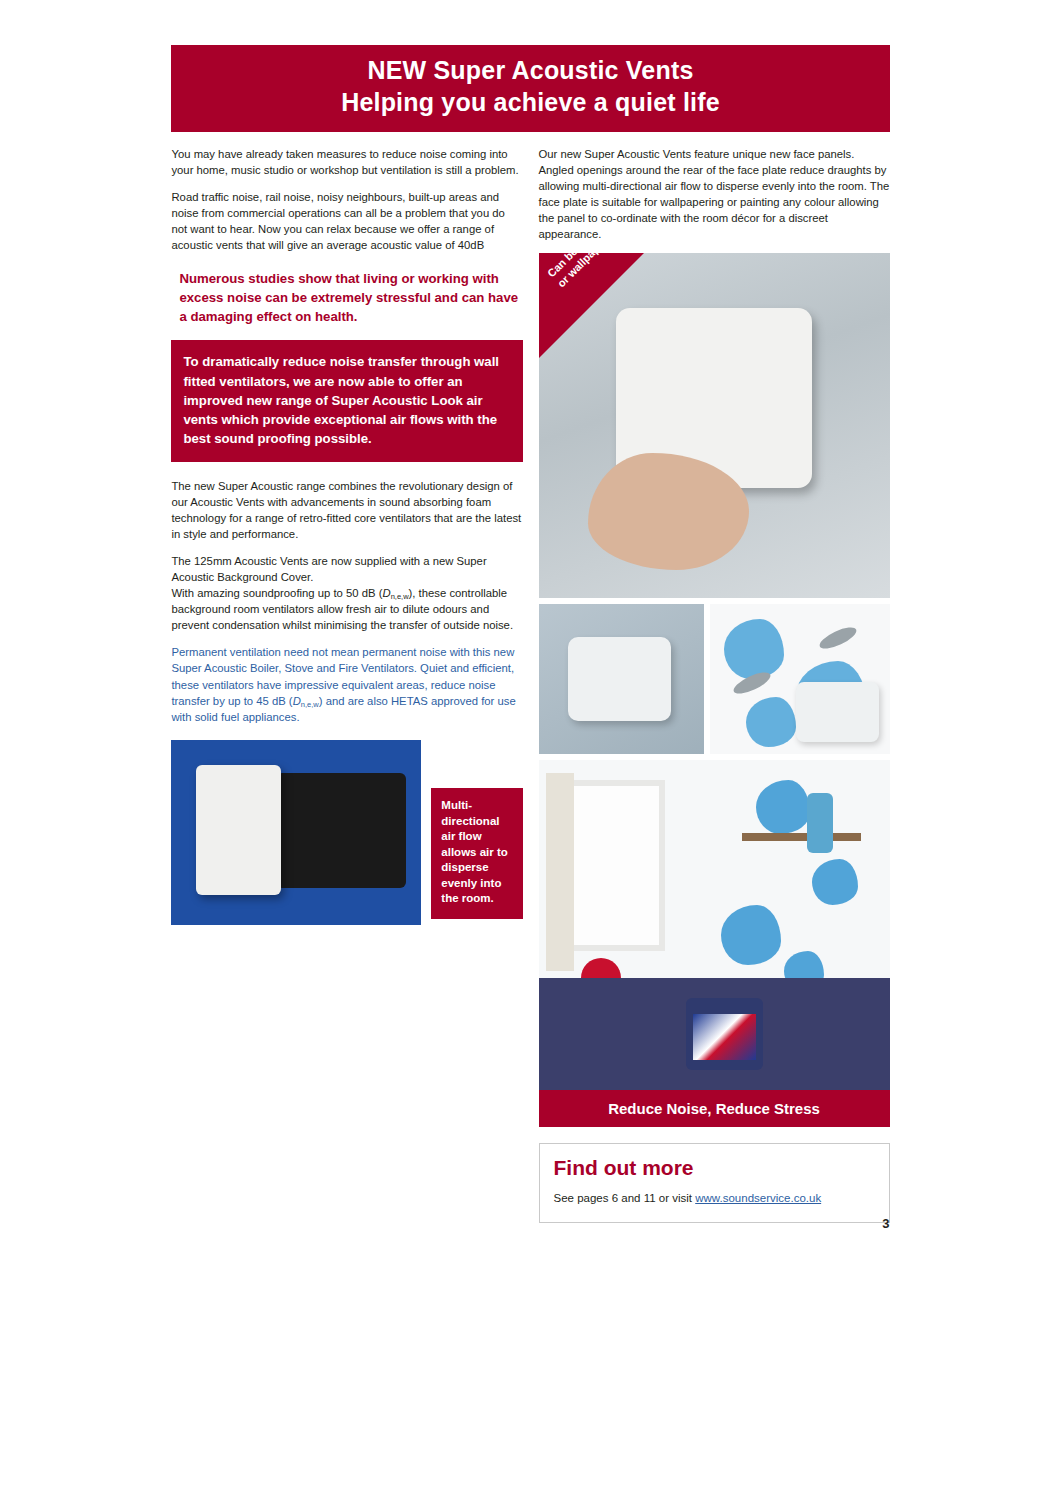NEW Super Acoustic Vents
Helping you achieve a quiet life
You may have already taken measures to reduce noise coming into your home, music studio or workshop but ventilation is still a problem.
Road traffic noise, rail noise, noisy neighbours, built-up areas and noise from commercial operations can all be a problem that you do not want to hear. Now you can relax because we offer a range of acoustic vents that will give an average acoustic value of 40dB
Numerous studies show that living or working with excess noise can be extremely stressful and can have a damaging effect on health.
To dramatically reduce noise transfer through wall fitted ventilators, we are now able to offer an improved new range of Super Acoustic Look air vents which provide exceptional air flows with the best sound proofing possible.
The new Super Acoustic range combines the revolutionary design of our Acoustic Vents with advancements in sound absorbing foam technology for a range of retro-fitted core ventilators that are the latest in style and performance.
The 125mm Acoustic Vents are now supplied with a new Super Acoustic Background Cover.
With amazing soundproofing up to 50 dB (Dn,e,w), these controllable background room ventilators allow fresh air to dilute odours and prevent condensation whilst minimising the transfer of outside noise.
Permanent ventilation need not mean permanent noise with this new Super Acoustic Boiler, Stove and Fire Ventilators. Quiet and efficient, these ventilators have impressive equivalent areas, reduce noise transfer by up to 45 dB (Dn,e,w) and are also HETAS approved for use with solid fuel appliances.
Multi-directional air flow allows air to disperse evenly into the room.
Our new Super Acoustic Vents feature unique new face panels. Angled openings around the rear of the face plate reduce draughts by allowing multi-directional air flow to disperse evenly into the room. The face plate is suitable for wallpapering or painting any colour allowing the panel to co-ordinate with the room décor for a discreet appearance.
Can be painted
or wallpapered
Reduce Noise, Reduce Stress
Find out more
See pages 6 and 11 or visit www.soundservice.co.uk
3